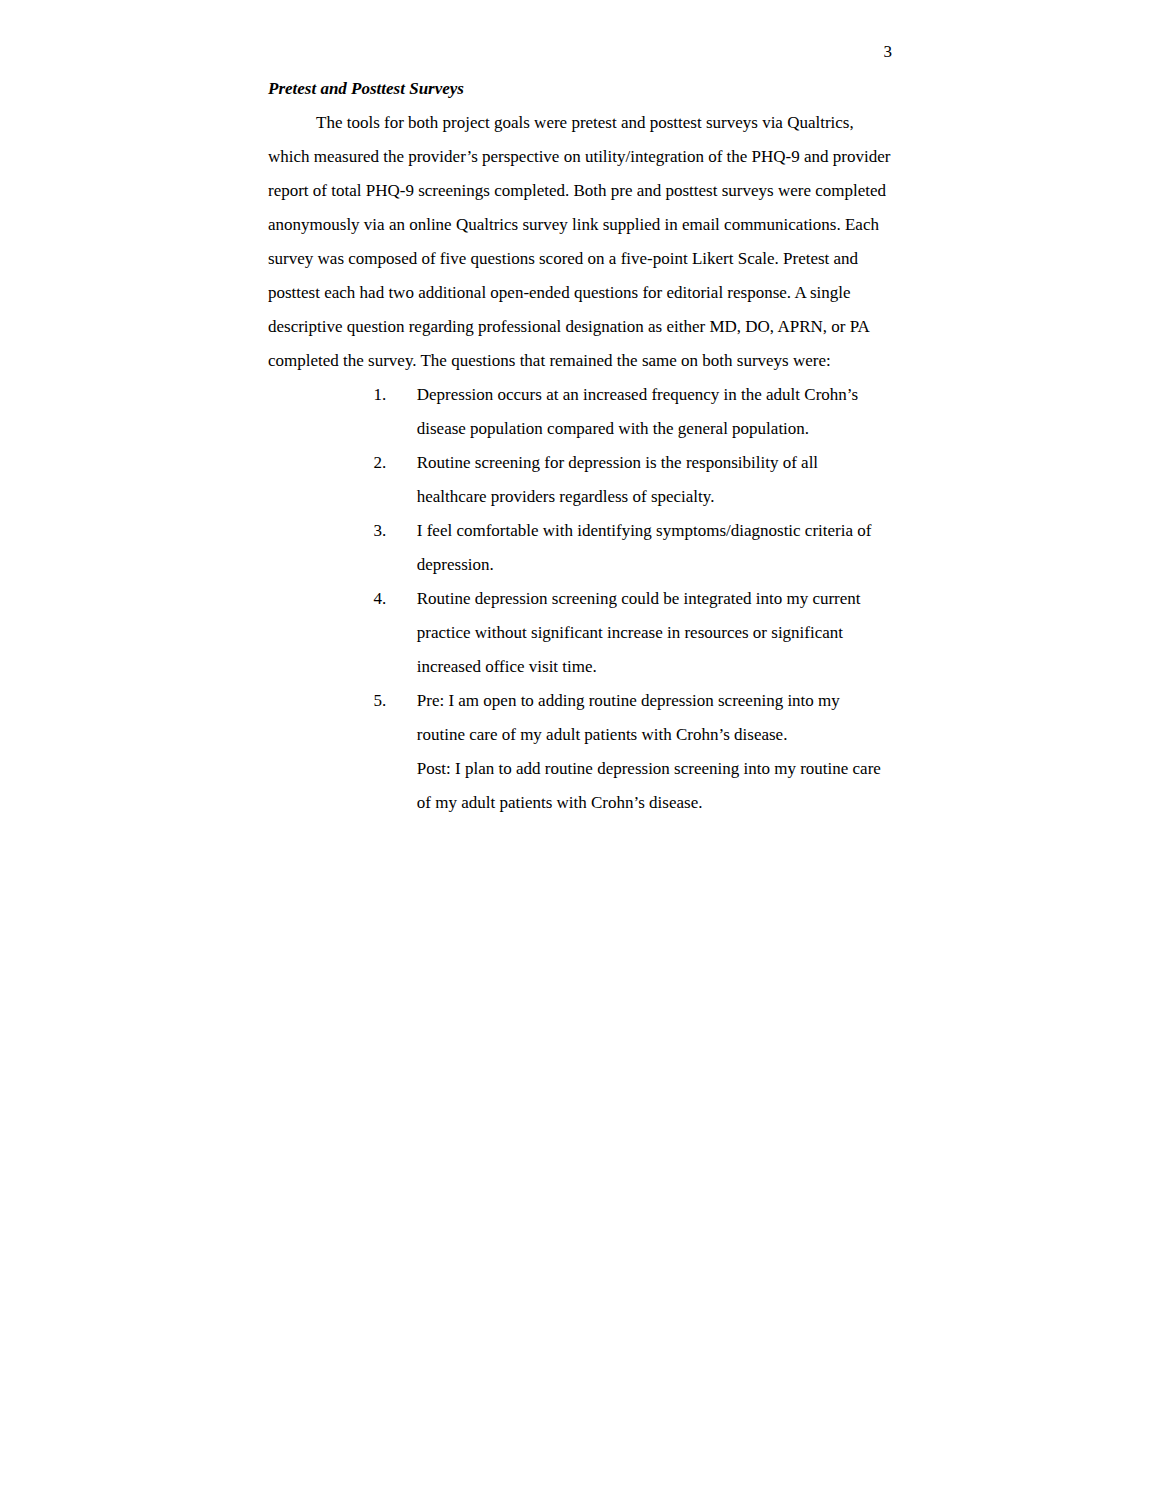3
Pretest and Posttest Surveys
The tools for both project goals were pretest and posttest surveys via Qualtrics, which measured the provider’s perspective on utility/integration of the PHQ-9 and provider report of total PHQ-9 screenings completed. Both pre and posttest surveys were completed anonymously via an online Qualtrics survey link supplied in email communications. Each survey was composed of five questions scored on a five-point Likert Scale. Pretest and posttest each had two additional open-ended questions for editorial response. A single descriptive question regarding professional designation as either MD, DO, APRN, or PA completed the survey. The questions that remained the same on both surveys were:
Depression occurs at an increased frequency in the adult Crohn’s disease population compared with the general population.
Routine screening for depression is the responsibility of all healthcare providers regardless of specialty.
I feel comfortable with identifying symptoms/diagnostic criteria of depression.
Routine depression screening could be integrated into my current practice without significant increase in resources or significant increased office visit time.
Pre: I am open to adding routine depression screening into my routine care of my adult patients with Crohn’s disease. Post: I plan to add routine depression screening into my routine care of my adult patients with Crohn’s disease.